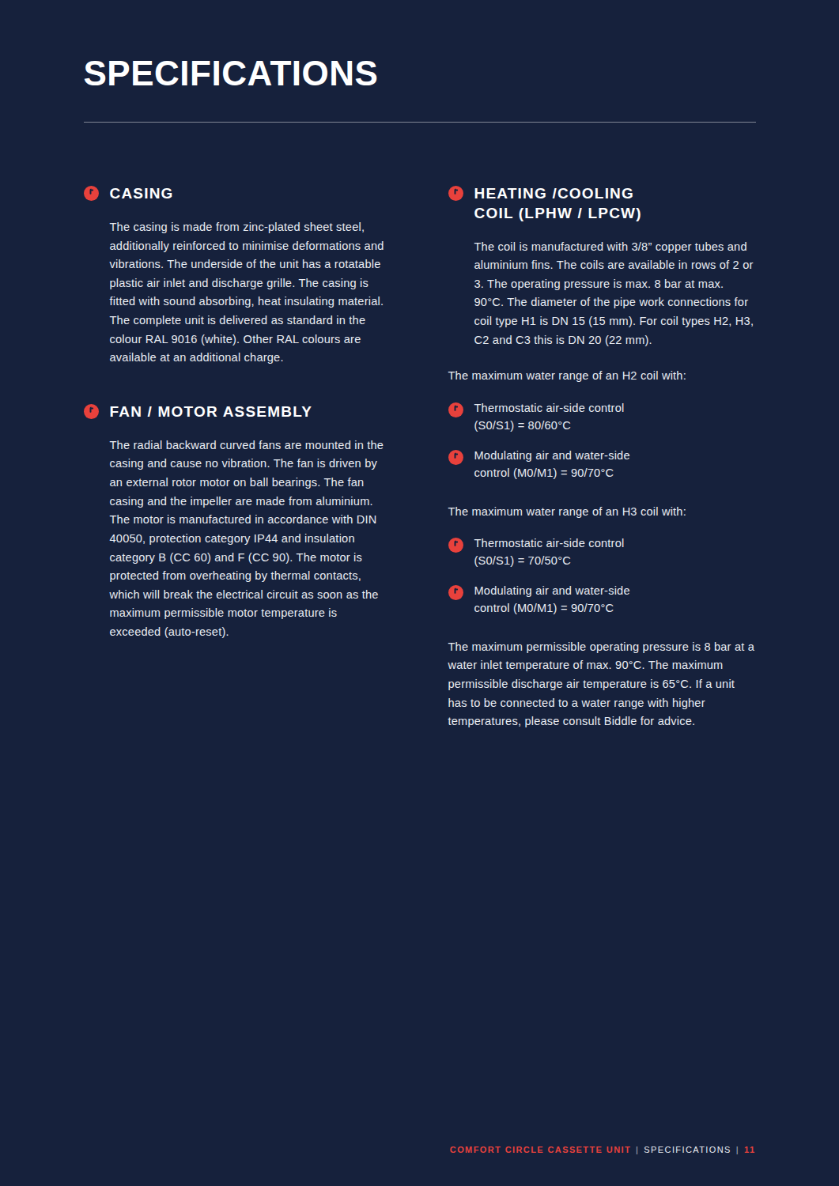Specifications
Casing
The casing is made from zinc-plated sheet steel, additionally reinforced to minimise deformations and vibrations. The underside of the unit has a rotatable plastic air inlet and discharge grille. The casing is fitted with sound absorbing, heat insulating material. The complete unit is delivered as standard in the colour RAL 9016 (white). Other RAL colours are available at an additional charge.
Fan / Motor Assembly
The radial backward curved fans are mounted in the casing and cause no vibration. The fan is driven by an external rotor motor on ball bearings. The fan casing and the impeller are made from aluminium. The motor is manufactured in accordance with DIN 40050, protection category IP44 and insulation category B (CC 60) and F (CC 90). The motor is protected from overheating by thermal contacts, which will break the electrical circuit as soon as the maximum permissible motor temperature is exceeded (auto-reset).
Heating /Cooling
Coil (LPHW / LPCW)
The coil is manufactured with 3/8” copper tubes and aluminium fins. The coils are available in rows of 2 or 3. The operating pressure is max. 8 bar at max. 90°C. The diameter of the pipe work connections for coil type H1 is DN 15 (15 mm). For coil types H2, H3, C2 and C3 this is DN 20 (22 mm).
The maximum water range of an H2 coil with:
Thermostatic air-side control
(S0/S1) = 80/60°C
Modulating air and water-side
control (M0/M1) = 90/70°C
The maximum water range of an H3 coil with:
Thermostatic air-side control
(S0/S1) = 70/50°C
Modulating air and water-side
control (M0/M1) = 90/70°C
The maximum permissible operating pressure is 8 bar at a water inlet temperature of max. 90°C. The maximum permissible discharge air temperature is 65°C. If a unit has to be connected to a water range with higher temperatures, please consult Biddle for advice.
Comfort Circle Cassette Unit|Specifications|11